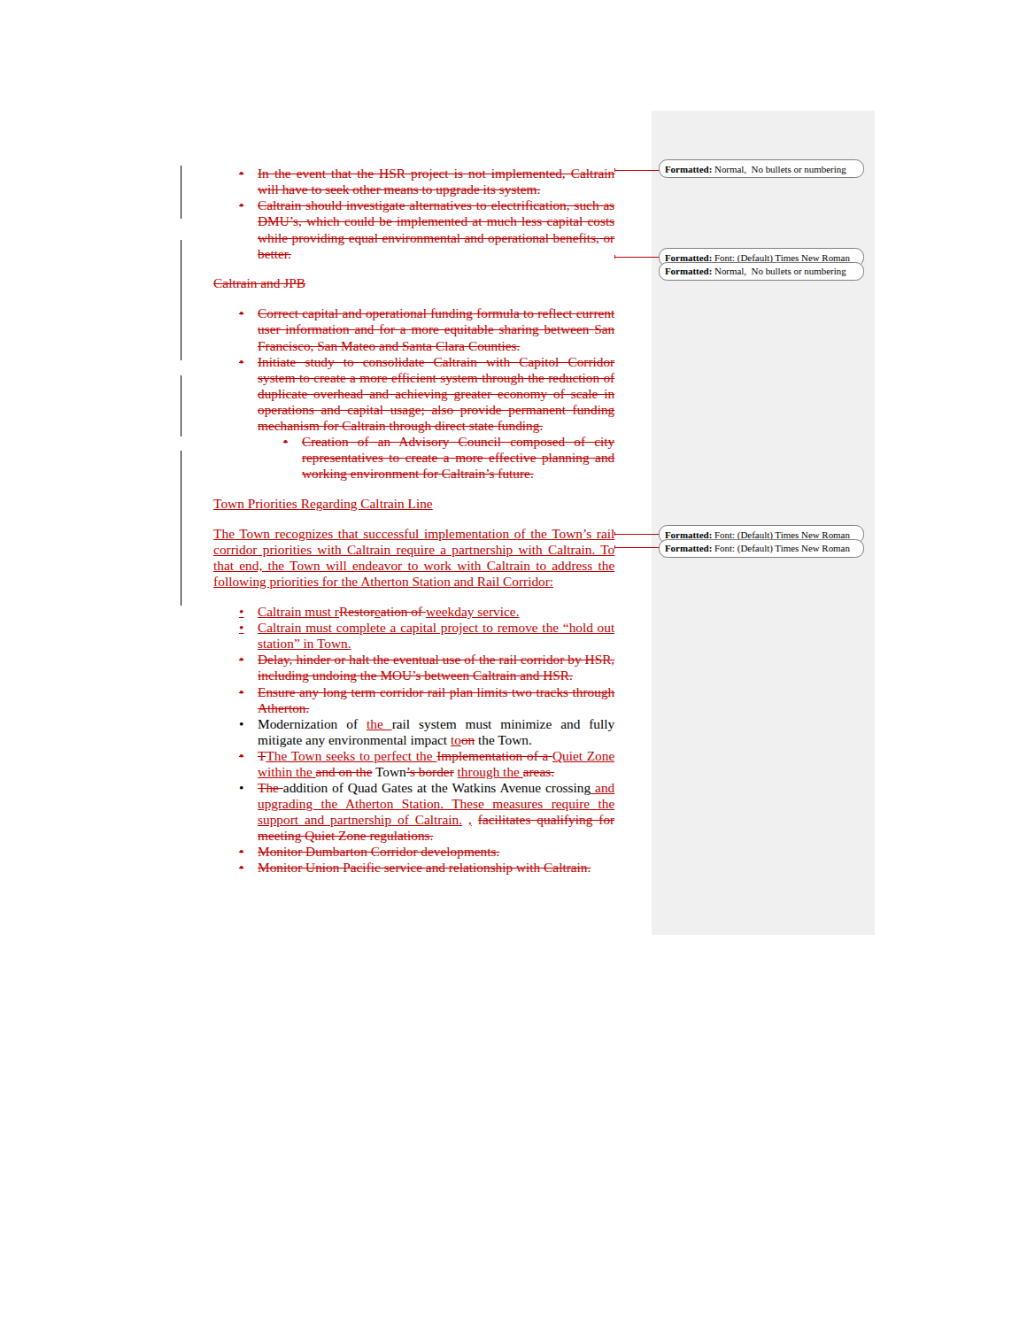In the event that the HSR project is not implemented, Caltrain will have to seek other means to upgrade its system.
Caltrain should investigate alternatives to electrification, such as DMU’s, which could be implemented at much less capital costs while providing equal environmental and operational benefits, or better.
Caltrain and JPB
Correct capital and operational funding formula to reflect current user information and for a more equitable sharing between San Francisco, San Mateo and Santa Clara Counties.
Initiate study to consolidate Caltrain with Capitol Corridor system to create a more efficient system through the reduction of duplicate overhead and achieving greater economy of scale in operations and capital usage; also provide permanent funding mechanism for Caltrain through direct state funding.
Creation of an Advisory Council composed of city representatives to create a more effective planning and working environment for Caltrain’s future.
Town Priorities Regarding Caltrain Line
The Town recognizes that successful implementation of the Town’s rail corridor priorities with Caltrain require a partnership with Caltrain. To that end, the Town will endeavor to work with Caltrain to address the following priorities for the Atherton Station and Rail Corridor:
Caltrain must r Restor eation of weekday service.
Caltrain must complete a capital project to remove the “hold out station” in Town.
Delay, hinder or halt the eventual use of the rail corridor by HSR, including undoing the MOU’s between Caltrain and HSR.
Ensure any long term corridor rail plan limits two tracks through Atherton.
Modernization of the rail system must minimize and fully mitigate any environmental impact to on the Town.
TThe Town seeks to perfect the Implementation of a Quiet Zone within the and on the Town’s border through the areas.
The addition of Quad Gates at the Watkins Avenue crossing and upgrading the Atherton Station. These measures require the support and partnership of Caltrain. , facilitates qualifying for meeting Quiet Zone regulations.
Monitor Dumbarton Corridor developments.
Monitor Union Pacific service and relationship with Caltrain.
Formatted: Normal, No bullets or numbering
Formatted: Font: (Default) Times New Roman
Formatted: Normal, No bullets or numbering
Formatted: Font: (Default) Times New Roman
Formatted: Font: (Default) Times New Roman